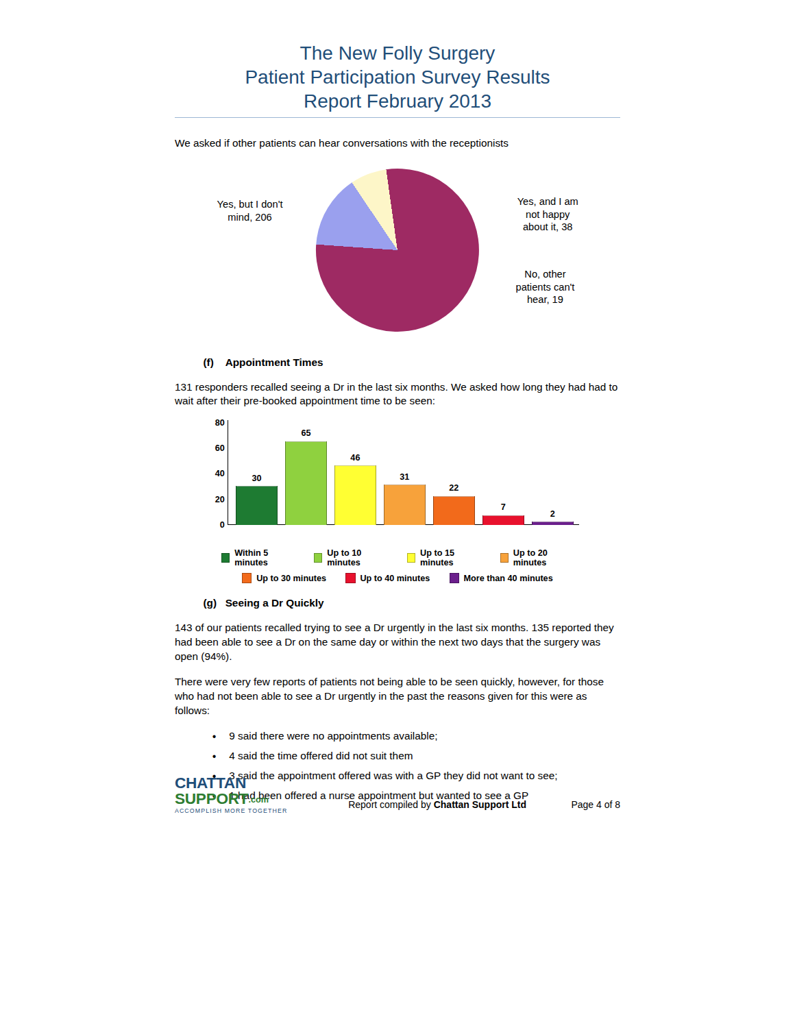The New Folly Surgery Patient Participation Survey Results Report February 2013
We asked if other patients can hear conversations with the receptionists
Yes, but I don't
mind, 206
Yes, and I am
not happy
about it, 38
No, other
patients can't
hear, 19
(f) Appointment Times
131 responders recalled seeing a Dr in the last six months. We asked how long they had had to wait after their pre-booked appointment time to be seen:
80 60 40 20 0
30
65
46
31
22
7
2
Within 5 minutes Up to 10 minutes Up to 15 minutes Up to 20 minutes
Up to 30 minutes Up to 40 minutes More than 40 minutes
(g) Seeing a Dr Quickly
143 of our patients recalled trying to see a Dr urgently in the last six months. 135 reported they had been able to see a Dr on the same day or within the next two days that the surgery was open (94%).
There were very few reports of patients not being able to be seen quickly, however, for those who had not been able to see a Dr urgently in the past the reasons given for this were as follows:
9 said there were no appointments available;
4 said the time offered did not suit them
3 said the appointment offered was with a GP they did not want to see;
1 had been offered a nurse appointment but wanted to see a GP
CHATTAN
SUPPORT.com
ACCOMPLISH MORE TOGETHER
Report compiled by Chattan Support Ltd
Page 4 of 8